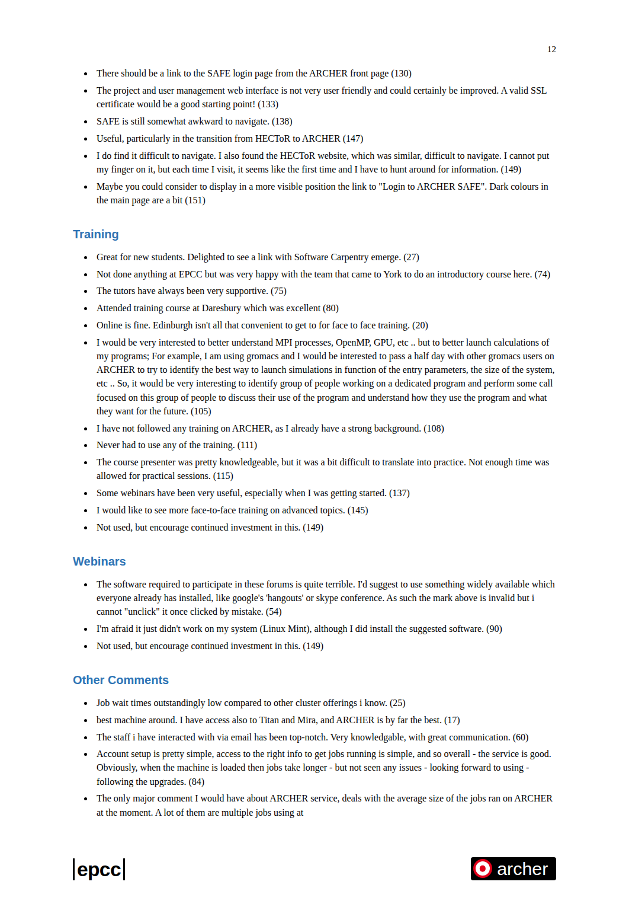12
There should be a link to the SAFE login page from the ARCHER front page (130)
The project and user management web interface is not very user friendly and could certainly be improved. A valid SSL certificate would be a good starting point! (133)
SAFE is still somewhat awkward to navigate. (138)
Useful, particularly in the transition from HECToR to ARCHER (147)
I do find it difficult to navigate. I also found the HECToR website, which was similar, difficult to navigate. I cannot put my finger on it, but each time I visit, it seems like the first time and I have to hunt around for information. (149)
Maybe you could consider to display in a more visible position the link to "Login to ARCHER SAFE". Dark colours in the main page are a bit (151)
Training
Great for new students. Delighted to see a link with Software Carpentry emerge. (27)
Not done anything at EPCC but was very happy with the team that came to York to do an introductory course here. (74)
The tutors have always been very supportive. (75)
Attended training course at Daresbury which was excellent (80)
Online is fine. Edinburgh isn't all that convenient to get to for face to face training. (20)
I would be very interested to better understand MPI processes, OpenMP, GPU, etc .. but to better launch calculations of my programs; For example, I am using gromacs and I would be interested to pass a half day with other gromacs users on ARCHER to try to identify the best way to launch simulations in function of the entry parameters, the size of the system, etc .. So, it would be very interesting to identify group of people working on a dedicated program and perform some call focused on this group of people to discuss their use of the program and understand how they use the program and what they want for the future. (105)
I have not followed any training on ARCHER, as I already have a strong background. (108)
Never had to use any of the training. (111)
The course presenter was pretty knowledgeable, but it was a bit difficult to translate into practice. Not enough time was allowed for practical sessions. (115)
Some webinars have been very useful, especially when I was getting started. (137)
I would like to see more face-to-face training on advanced topics. (145)
Not used, but encourage continued investment in this. (149)
Webinars
The software required to participate in these forums is quite terrible. I'd suggest to use something widely available which everyone already has installed, like google's 'hangouts' or skype conference. As such the mark above is invalid but i cannot "unclick" it once clicked by mistake. (54)
I'm afraid it just didn't work on my system (Linux Mint), although I did install the suggested software. (90)
Not used, but encourage continued investment in this. (149)
Other Comments
Job wait times outstandingly low compared to other cluster offerings i know. (25)
best machine around. I have access also to Titan and Mira, and ARCHER is by far the best. (17)
The staff i have interacted with via email has been top-notch. Very knowledgable, with great communication. (60)
Account setup is pretty simple, access to the right info to get jobs running is simple, and so overall - the service is good. Obviously, when the machine is loaded then jobs take longer - but not seen any issues - looking forward to using - following the upgrades. (84)
The only major comment I would have about ARCHER service, deals with the average size of the jobs ran on ARCHER at the moment. A lot of them are multiple jobs using at
epcc archer